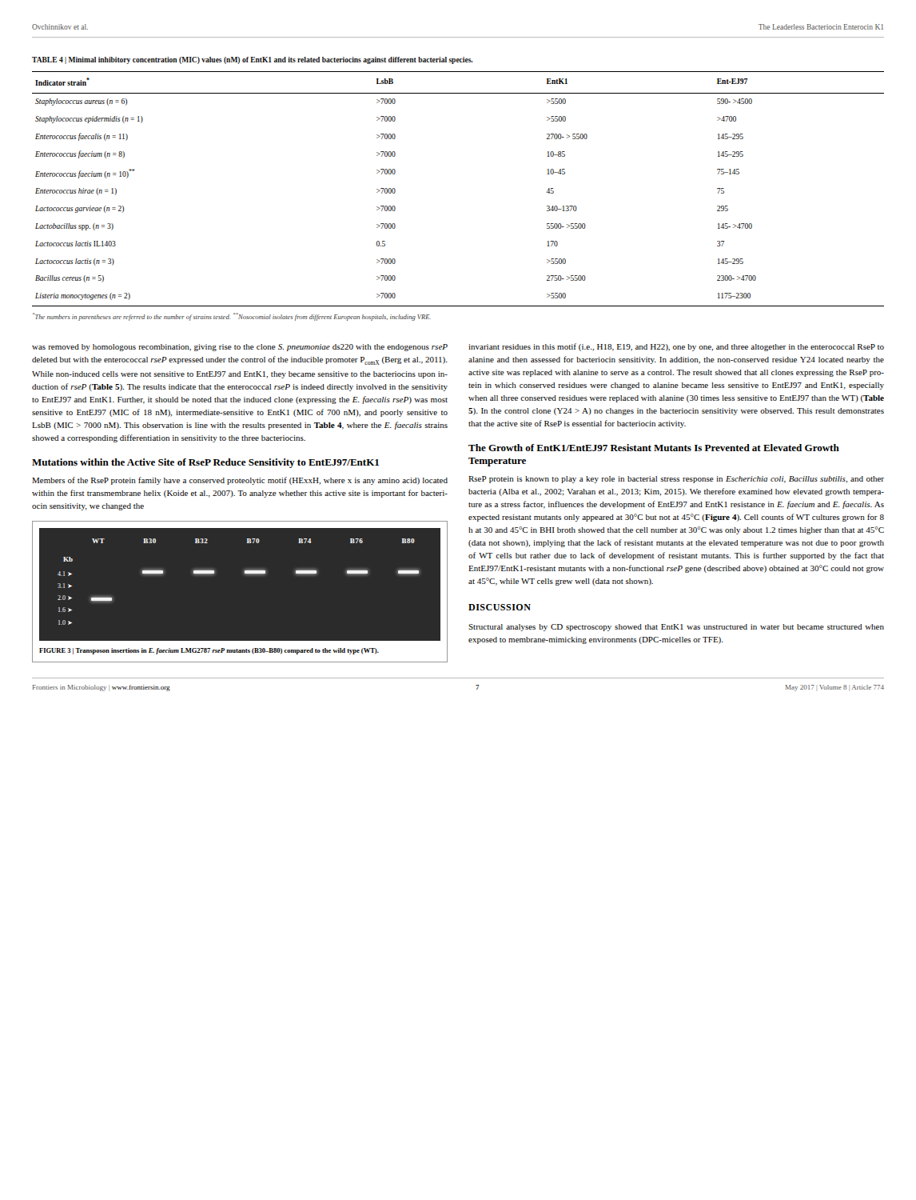Ovchinnikov et al.
The Leaderless Bacteriocin Enterocin K1
TABLE 4 | Minimal inhibitory concentration (MIC) values (nM) of EntK1 and its related bacteriocins against different bacterial species.
| Indicator strain * | LsbB | EntK1 | Ent-EJ97 |
| --- | --- | --- | --- |
| Staphylococcus aureus ( n = 6) | >7000 | >5500 | 590- >4500 |
| Staphylococcus epidermidis ( n = 1) | >7000 | >5500 | >4700 |
| Enterococcus faecalis ( n = 11) | >7000 | 2700- > 5500 | 145–295 |
| Enterococcus faecium ( n = 8) | >7000 | 10–85 | 145–295 |
| Enterococcus faecium ( n = 10) ** | >7000 | 10–45 | 75–145 |
| Enterococcus hirae ( n = 1) | >7000 | 45 | 75 |
| Lactococcus garvieae ( n = 2) | >7000 | 340–1370 | 295 |
| Lactobacillus spp. ( n = 3) | >7000 | 5500- >5500 | 145- >4700 |
| Lactococcus lactis IL1403 | 0.5 | 170 | 37 |
| Lactococcus lactis ( n = 3) | >7000 | >5500 | 145–295 |
| Bacillus cereus ( n = 5) | >7000 | 2750- >5500 | 2300- >4700 |
| Listeria monocytogenes ( n = 2) | >7000 | >5500 | 1175–2300 |
*The numbers in parentheses are referred to the number of strains tested. **Nosocomial isolates from different European hospitals, including VRE.
was removed by homologous recombination, giving rise to the clone S. pneumoniae ds220 with the endogenous rseP deleted but with the enterococcal rseP expressed under the control of the inducible promoter PcomX (Berg et al., 2011). While non-induced cells were not sensitive to EntEJ97 and EntK1, they became sensitive to the bacteriocins upon induction of rseP (Table 5). The results indicate that the enterococcal rseP is indeed directly involved in the sensitivity to EntEJ97 and EntK1. Further, it should be noted that the induced clone (expressing the E. faecalis rseP) was most sensitive to EntEJ97 (MIC of 18 nM), intermediate-sensitive to EntK1 (MIC of 700 nM), and poorly sensitive to LsbB (MIC > 7000 nM). This observation is line with the results presented in Table 4, where the E. faecalis strains showed a corresponding differentiation in sensitivity to the three bacteriocins.
Mutations within the Active Site of RseP Reduce Sensitivity to EntEJ97/EntK1
Members of the RseP protein family have a conserved proteolytic motif (HExxH, where x is any amino acid) located within the first transmembrane helix (Koide et al., 2007). To analyze whether this active site is important for bacteriocin sensitivity, we changed the
WT B30 B32 B70 B74 B76 B80
Kb
4.1 ➤
3.1 ➤
2.0 ➤
1.6 ➤
1.0 ➤
FIGURE 3 | Transposon insertions in E. faecium LMG2787 rseP mutants (B30–B80) compared to the wild type (WT).
invariant residues in this motif (i.e., H18, E19, and H22), one by one, and three altogether in the enterococcal RseP to alanine and then assessed for bacteriocin sensitivity. In addition, the non-conserved residue Y24 located nearby the active site was replaced with alanine to serve as a control. The result showed that all clones expressing the RseP protein in which conserved residues were changed to alanine became less sensitive to EntEJ97 and EntK1, especially when all three conserved residues were replaced with alanine (30 times less sensitive to EntEJ97 than the WT) (Table 5). In the control clone (Y24 > A) no changes in the bacteriocin sensitivity were observed. This result demonstrates that the active site of RseP is essential for bacteriocin activity.
The Growth of EntK1/EntEJ97 Resistant Mutants Is Prevented at Elevated Growth Temperature
RseP protein is known to play a key role in bacterial stress response in Escherichia coli, Bacillus subtilis, and other bacteria (Alba et al., 2002; Varahan et al., 2013; Kim, 2015). We therefore examined how elevated growth temperature as a stress factor, influences the development of EntEJ97 and EntK1 resistance in E. faecium and E. faecalis. As expected resistant mutants only appeared at 30°C but not at 45°C (Figure 4). Cell counts of WT cultures grown for 8 h at 30 and 45°C in BHI broth showed that the cell number at 30°C was only about 1.2 times higher than that at 45°C (data not shown), implying that the lack of resistant mutants at the elevated temperature was not due to poor growth of WT cells but rather due to lack of development of resistant mutants. This is further supported by the fact that EntEJ97/EntK1-resistant mutants with a non-functional rseP gene (described above) obtained at 30°C could not grow at 45°C, while WT cells grew well (data not shown).
DISCUSSION
Structural analyses by CD spectroscopy showed that EntK1 was unstructured in water but became structured when exposed to membrane-mimicking environments (DPC-micelles or TFE).
Frontiers in Microbiology | www.frontiersin.org
7
May 2017 | Volume 8 | Article 774